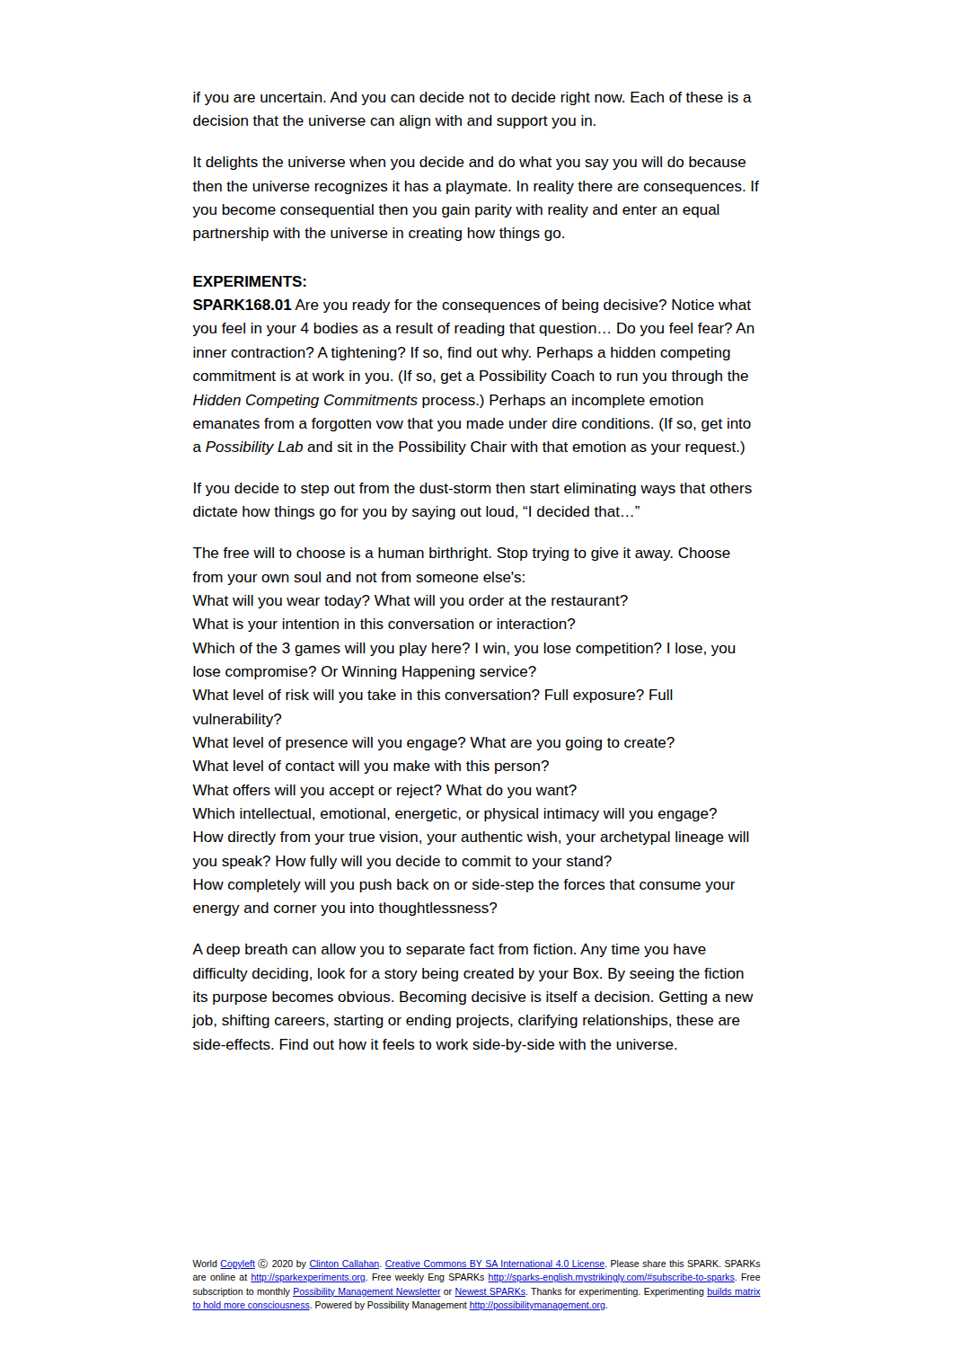if you are uncertain. And you can decide not to decide right now. Each of these is a decision that the universe can align with and support you in.
It delights the universe when you decide and do what you say you will do because then the universe recognizes it has a playmate. In reality there are consequences. If you become consequential then you gain parity with reality and enter an equal partnership with the universe in creating how things go.
EXPERIMENTS:
SPARK168.01 Are you ready for the consequences of being decisive? Notice what you feel in your 4 bodies as a result of reading that question… Do you feel fear? An inner contraction? A tightening? If so, find out why. Perhaps a hidden competing commitment is at work in you. (If so, get a Possibility Coach to run you through the Hidden Competing Commitments process.) Perhaps an incomplete emotion emanates from a forgotten vow that you made under dire conditions. (If so, get into a Possibility Lab and sit in the Possibility Chair with that emotion as your request.)
If you decide to step out from the dust-storm then start eliminating ways that others dictate how things go for you by saying out loud, “I decided that…”
The free will to choose is a human birthright. Stop trying to give it away. Choose from your own soul and not from someone else's:
What will you wear today? What will you order at the restaurant?
What is your intention in this conversation or interaction?
Which of the 3 games will you play here? I win, you lose competition? I lose, you lose compromise? Or Winning Happening service?
What level of risk will you take in this conversation? Full exposure? Full vulnerability?
What level of presence will you engage? What are you going to create?
What level of contact will you make with this person?
What offers will you accept or reject? What do you want?
Which intellectual, emotional, energetic, or physical intimacy will you engage?
How directly from your true vision, your authentic wish, your archetypal lineage will you speak? How fully will you decide to commit to your stand?
How completely will you push back on or side-step the forces that consume your energy and corner you into thoughtlessness?
A deep breath can allow you to separate fact from fiction. Any time you have difficulty deciding, look for a story being created by your Box. By seeing the fiction its purpose becomes obvious. Becoming decisive is itself a decision. Getting a new job, shifting careers, starting or ending projects, clarifying relationships, these are side-effects. Find out how it feels to work side-by-side with the universe.
World Copyleft Ⓒ 2020 by Clinton Callahan. Creative Commons BY SA International 4.0 License. Please share this SPARK. SPARKs are online at http://sparkexperiments.org. Free weekly Eng SPARKs http://sparks-english.mystrikingly.com/#subscribe-to-sparks. Free subscription to monthly Possibility Management Newsletter or Newest SPARKs. Thanks for experimenting. Experimenting builds matrix to hold more consciousness. Powered by Possibility Management http://possibilitymanagement.org.